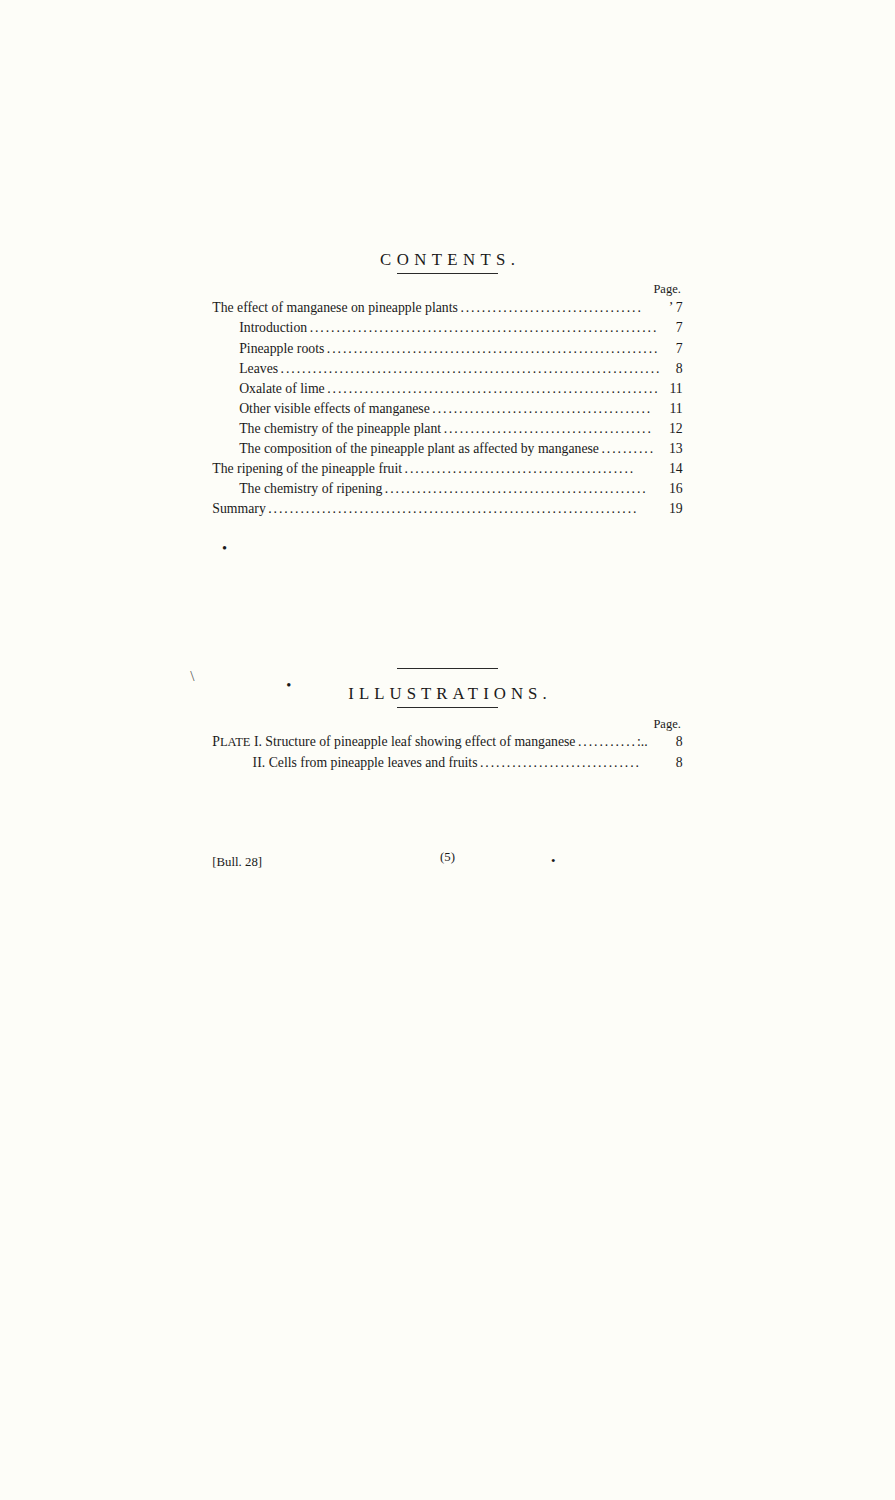CONTENTS.
Page.
| The effect of manganese on pineapple plants .................................. | ’ 7 |
| Introduction ................................................................. | 7 |
| Pineapple roots .............................................................. | 7 |
| Leaves ....................................................................... | 8 |
| Oxalate of lime .............................................................. | 11 |
| Other visible effects of manganese ......................................... | 11 |
| The chemistry of the pineapple plant ....................................... | 12 |
| The composition of the pineapple plant as affected by manganese .......... | 13 |
| The ripening of the pineapple fruit ........................................... | 14 |
| The chemistry of ripening ................................................. | 16 |
| Summary ..................................................................... | 19 |
•
ILLUSTRATIONS.
Page.
| P LATE I. Structure of pineapple leaf showing effect of manganese ........... :.. | 8 |
| II. Cells from pineapple leaves and fruits .............................. | 8 |
\
•
[Bull. 28] (5) •